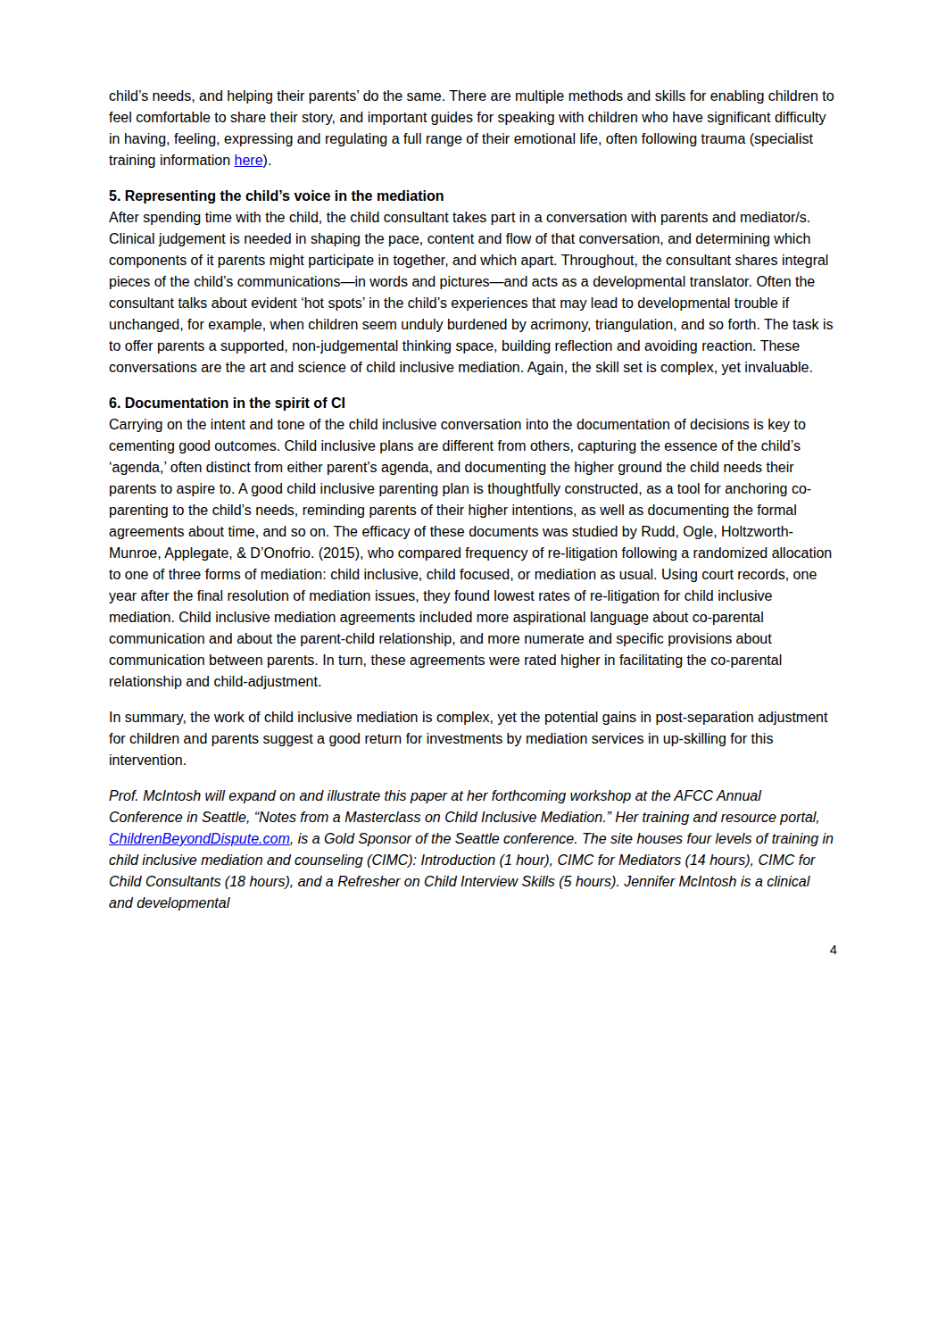child’s needs, and helping their parents’ do the same. There are multiple methods and skills for enabling children to feel comfortable to share their story, and important guides for speaking with children who have significant difficulty in having, feeling, expressing and regulating a full range of their emotional life, often following trauma (specialist training information here).
5. Representing the child’s voice in the mediation
After spending time with the child, the child consultant takes part in a conversation with parents and mediator/s. Clinical judgement is needed in shaping the pace, content and flow of that conversation, and determining which components of it parents might participate in together, and which apart. Throughout, the consultant shares integral pieces of the child’s communications—in words and pictures—and acts as a developmental translator. Often the consultant talks about evident ‘hot spots’ in the child’s experiences that may lead to developmental trouble if unchanged, for example, when children seem unduly burdened by acrimony, triangulation, and so forth. The task is to offer parents a supported, non-judgemental thinking space, building reflection and avoiding reaction. These conversations are the art and science of child inclusive mediation. Again, the skill set is complex, yet invaluable.
6. Documentation in the spirit of CI
Carrying on the intent and tone of the child inclusive conversation into the documentation of decisions is key to cementing good outcomes. Child inclusive plans are different from others, capturing the essence of the child’s ‘agenda,’ often distinct from either parent’s agenda, and documenting the higher ground the child needs their parents to aspire to. A good child inclusive parenting plan is thoughtfully constructed, as a tool for anchoring co-parenting to the child’s needs, reminding parents of their higher intentions, as well as documenting the formal agreements about time, and so on. The efficacy of these documents was studied by Rudd, Ogle, Holtzworth-Munroe, Applegate, & D’Onofrio. (2015), who compared frequency of re-litigation following a randomized allocation to one of three forms of mediation: child inclusive, child focused, or mediation as usual. Using court records, one year after the final resolution of mediation issues, they found lowest rates of re-litigation for child inclusive mediation. Child inclusive mediation agreements included more aspirational language about co-parental communication and about the parent-child relationship, and more numerate and specific provisions about communication between parents. In turn, these agreements were rated higher in facilitating the co-parental relationship and child-adjustment.
In summary, the work of child inclusive mediation is complex, yet the potential gains in post-separation adjustment for children and parents suggest a good return for investments by mediation services in up-skilling for this intervention.
Prof. McIntosh will expand on and illustrate this paper at her forthcoming workshop at the AFCC Annual Conference in Seattle, “Notes from a Masterclass on Child Inclusive Mediation.” Her training and resource portal, ChildrenBeyondDispute.com, is a Gold Sponsor of the Seattle conference. The site houses four levels of training in child inclusive mediation and counseling (CIMC): Introduction (1 hour), CIMC for Mediators (14 hours), CIMC for Child Consultants (18 hours), and a Refresher on Child Interview Skills (5 hours). Jennifer McIntosh is a clinical and developmental
4